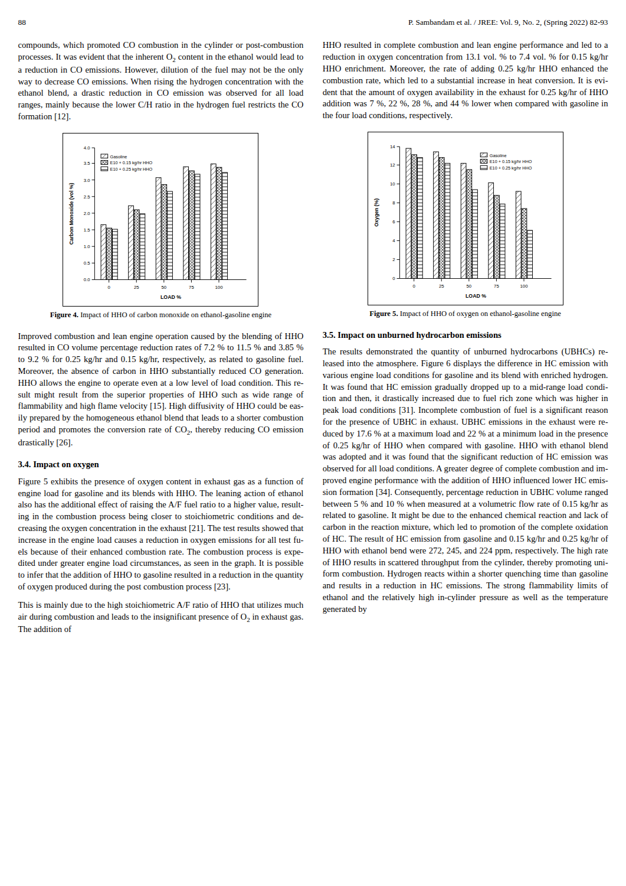88 P. Sambandam et al. / JREE: Vol. 9, No. 2, (Spring 2022) 82-93
compounds, which promoted CO combustion in the cylinder or post-combustion processes. It was evident that the inherent O2 content in the ethanol would lead to a reduction in CO emissions. However, dilution of the fuel may not be the only way to decrease CO emissions. When rising the hydrogen concentration with the ethanol blend, a drastic reduction in CO emission was observed for all load ranges, mainly because the lower C/H ratio in the hydrogen fuel restricts the CO formation [12].
0.0 0.5 1.0 1.5 2.0 2.5 3.0 3.5 4.0 0 25 50 75 100 LOAD % Carbon Monoxide (vol %) Gasoline E10 + 0.15 kg/hr HHO E10 + 0.25 kg/hr HHO
Figure 4. Impact of HHO of carbon monoxide on ethanol-gasoline engine
Improved combustion and lean engine operation caused by the blending of HHO resulted in CO volume percentage reduction rates of 7.2 % to 11.5 % and 3.85 % to 9.2 % for 0.25 kg/hr and 0.15 kg/hr, respectively, as related to gasoline fuel. Moreover, the absence of carbon in HHO substantially reduced CO generation. HHO allows the engine to operate even at a low level of load condition. This result might result from the superior properties of HHO such as wide range of flammability and high flame velocity [15]. High diffusivity of HHO could be easily prepared by the homogeneous ethanol blend that leads to a shorter combustion period and promotes the conversion rate of CO2, thereby reducing CO emission drastically [26].
3.4. Impact on oxygen
Figure 5 exhibits the presence of oxygen content in exhaust gas as a function of engine load for gasoline and its blends with HHO. The leaning action of ethanol also has the additional effect of raising the A/F fuel ratio to a higher value, resulting in the combustion process being closer to stoichiometric conditions and decreasing the oxygen concentration in the exhaust [21]. The test results showed that increase in the engine load causes a reduction in oxygen emissions for all test fuels because of their enhanced combustion rate. The combustion process is expedited under greater engine load circumstances, as seen in the graph. It is possible to infer that the addition of HHO to gasoline resulted in a reduction in the quantity of oxygen produced during the post combustion process [23].
This is mainly due to the high stoichiometric A/F ratio of HHO that utilizes much air during combustion and leads to the insignificant presence of O2 in exhaust gas. The addition of
HHO resulted in complete combustion and lean engine performance and led to a reduction in oxygen concentration from 13.1 vol. % to 7.4 vol. % for 0.15 kg/hr HHO enrichment. Moreover, the rate of adding 0.25 kg/hr HHO enhanced the combustion rate, which led to a substantial increase in heat conversion. It is evident that the amount of oxygen availability in the exhaust for 0.25 kg/hr of HHO addition was 7 %, 22 %, 28 %, and 44 % lower when compared with gasoline in the four load conditions, respectively.
0 2 4 6 8 10 12 14 0 25 50 75 100 LOAD % Oxygen (%) Gasoline E10 + 0.15 kg/hr HHO E10 + 0.25 kg/hr HHO
Figure 5. Impact of HHO of oxygen on ethanol-gasoline engine
3.5. Impact on unburned hydrocarbon emissions
The results demonstrated the quantity of unburned hydrocarbons (UBHCs) released into the atmosphere. Figure 6 displays the difference in HC emission with various engine load conditions for gasoline and its blend with enriched hydrogen. It was found that HC emission gradually dropped up to a mid-range load condition and then, it drastically increased due to fuel rich zone which was higher in peak load conditions [31]. Incomplete combustion of fuel is a significant reason for the presence of UBHC in exhaust. UBHC emissions in the exhaust were reduced by 17.6 % at a maximum load and 22 % at a minimum load in the presence of 0.25 kg/hr of HHO when compared with gasoline. HHO with ethanol blend was adopted and it was found that the significant reduction of HC emission was observed for all load conditions. A greater degree of complete combustion and improved engine performance with the addition of HHO influenced lower HC emission formation [34]. Consequently, percentage reduction in UBHC volume ranged between 5 % and 10 % when measured at a volumetric flow rate of 0.15 kg/hr as related to gasoline. It might be due to the enhanced chemical reaction and lack of carbon in the reaction mixture, which led to promotion of the complete oxidation of HC. The result of HC emission from gasoline and 0.15 kg/hr and 0.25 kg/hr of HHO with ethanol bend were 272, 245, and 224 ppm, respectively. The high rate of HHO results in scattered throughput from the cylinder, thereby promoting uniform combustion. Hydrogen reacts within a shorter quenching time than gasoline and results in a reduction in HC emissions. The strong flammability limits of ethanol and the relatively high in-cylinder pressure as well as the temperature generated by